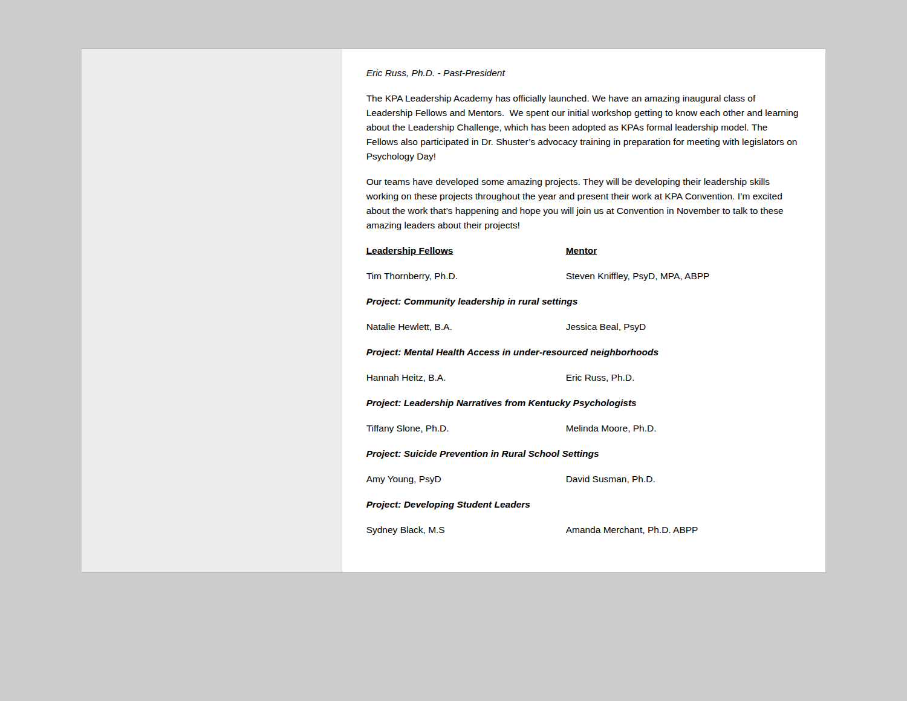Eric Russ, Ph.D. - Past-President
The KPA Leadership Academy has officially launched. We have an amazing inaugural class of Leadership Fellows and Mentors. We spent our initial workshop getting to know each other and learning about the Leadership Challenge, which has been adopted as KPAs formal leadership model. The Fellows also participated in Dr. Shuster’s advocacy training in preparation for meeting with legislators on Psychology Day!
Our teams have developed some amazing projects. They will be developing their leadership skills working on these projects throughout the year and present their work at KPA Convention. I’m excited about the work that’s happening and hope you will join us at Convention in November to talk to these amazing leaders about their projects!
Leadership Fellows Mentor
Tim Thornberry, Ph.D. Steven Kniffley, PsyD, MPA, ABPP
Project: Community leadership in rural settings
Natalie Hewlett, B.A. Jessica Beal, PsyD
Project: Mental Health Access in under-resourced neighborhoods
Hannah Heitz, B.A. Eric Russ, Ph.D.
Project: Leadership Narratives from Kentucky Psychologists
Tiffany Slone, Ph.D. Melinda Moore, Ph.D.
Project: Suicide Prevention in Rural School Settings
Amy Young, PsyDDavid Susman, Ph.D.
Project: Developing Student Leaders
Sydney Black, M.SAmanda Merchant, Ph.D. ABPP